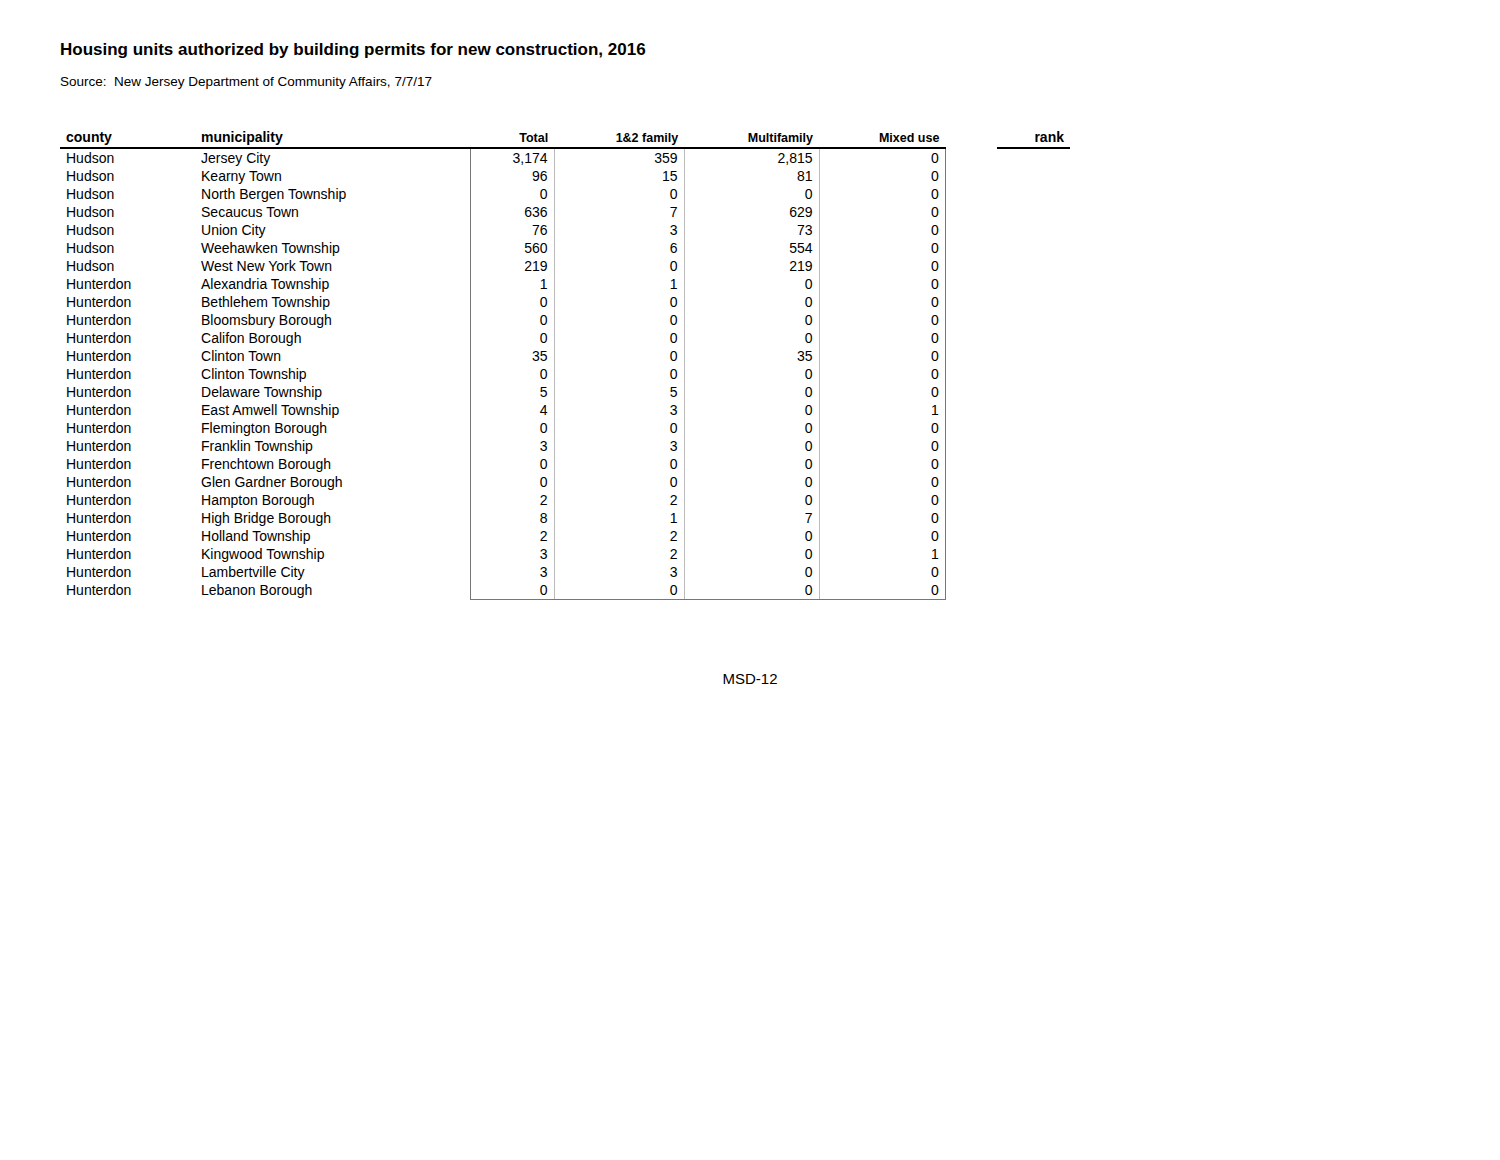Housing units authorized by building permits for new construction, 2016
Source: New Jersey Department of Community Affairs, 7/7/17
| county | municipality | Total | 1&2 family | Multifamily | Mixed use | | rank |
| --- | --- | --- | --- | --- | --- | --- | --- |
| Hudson | Jersey City | 3,174 | 359 | 2,815 | 0 | | |
| Hudson | Kearny Town | 96 | 15 | 81 | 0 | | |
| Hudson | North Bergen Township | 0 | 0 | 0 | 0 | | |
| Hudson | Secaucus Town | 636 | 7 | 629 | 0 | | |
| Hudson | Union City | 76 | 3 | 73 | 0 | | |
| Hudson | Weehawken Township | 560 | 6 | 554 | 0 | | |
| Hudson | West New York Town | 219 | 0 | 219 | 0 | | |
| Hunterdon | Alexandria Township | 1 | 1 | 0 | 0 | | |
| Hunterdon | Bethlehem Township | 0 | 0 | 0 | 0 | | |
| Hunterdon | Bloomsbury Borough | 0 | 0 | 0 | 0 | | |
| Hunterdon | Califon Borough | 0 | 0 | 0 | 0 | | |
| Hunterdon | Clinton Town | 35 | 0 | 35 | 0 | | |
| Hunterdon | Clinton Township | 0 | 0 | 0 | 0 | | |
| Hunterdon | Delaware Township | 5 | 5 | 0 | 0 | | |
| Hunterdon | East Amwell Township | 4 | 3 | 0 | 1 | | |
| Hunterdon | Flemington Borough | 0 | 0 | 0 | 0 | | |
| Hunterdon | Franklin Township | 3 | 3 | 0 | 0 | | |
| Hunterdon | Frenchtown Borough | 0 | 0 | 0 | 0 | | |
| Hunterdon | Glen Gardner Borough | 0 | 0 | 0 | 0 | | |
| Hunterdon | Hampton Borough | 2 | 2 | 0 | 0 | | |
| Hunterdon | High Bridge Borough | 8 | 1 | 7 | 0 | | |
| Hunterdon | Holland Township | 2 | 2 | 0 | 0 | | |
| Hunterdon | Kingwood Township | 3 | 2 | 0 | 1 | | |
| Hunterdon | Lambertville City | 3 | 3 | 0 | 0 | | |
| Hunterdon | Lebanon Borough | 0 | 0 | 0 | 0 | | |
MSD-12